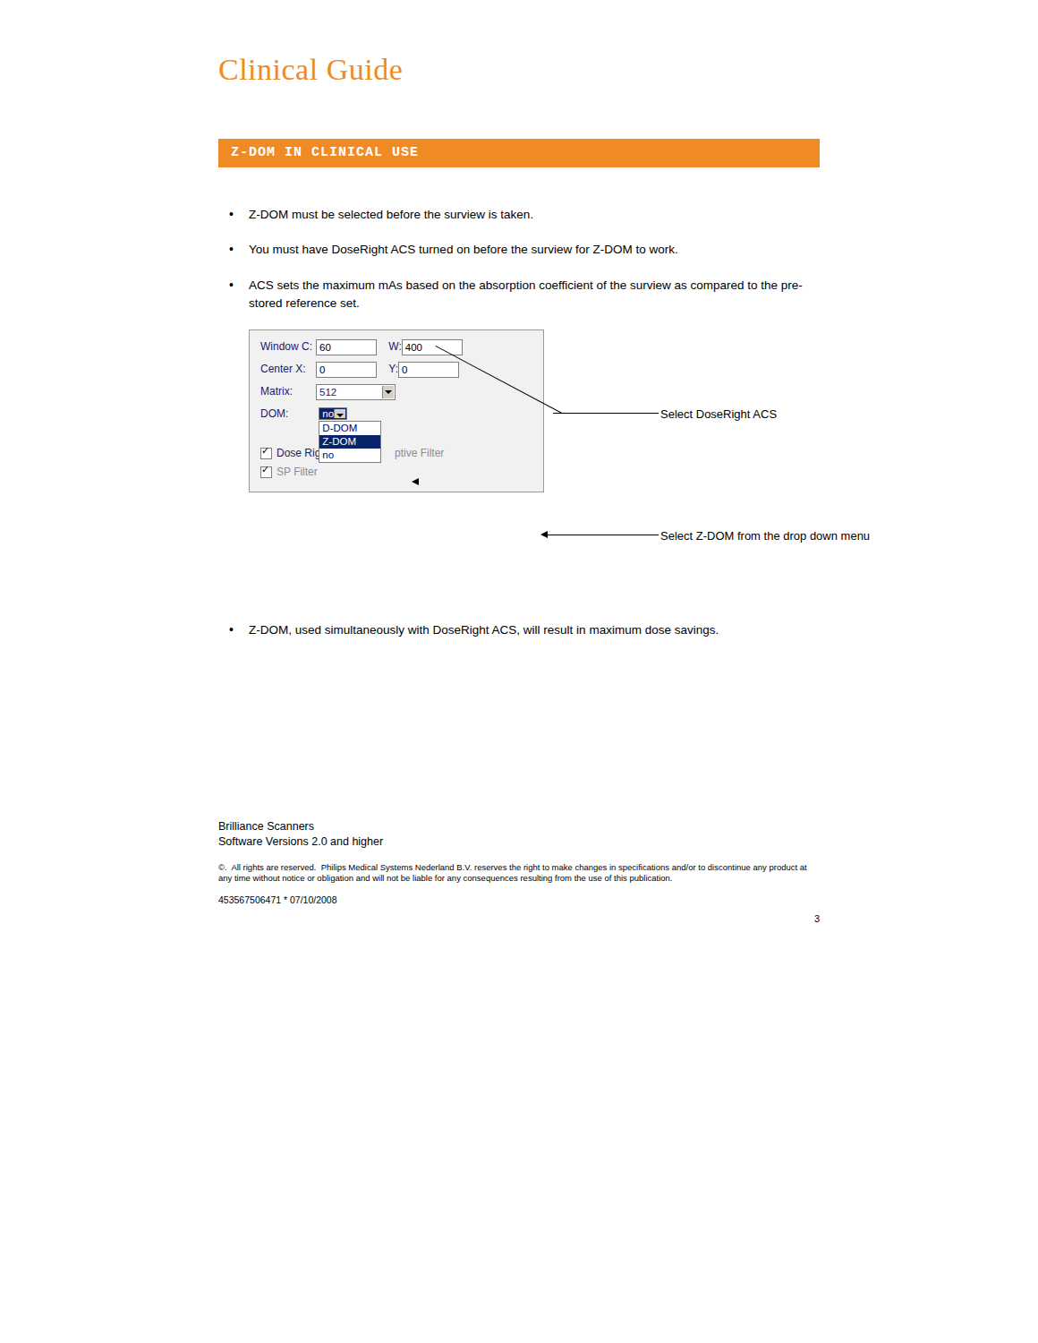Clinical Guide
Z-DOM IN CLINICAL USE
Z-DOM must be selected before the surview is taken.
You must have DoseRight ACS turned on before the surview for Z-DOM to work.
ACS sets the maximum mAs based on the absorption coefficient of the surview as compared to the pre-stored reference set.
Window C: 60 W: 400
Center X: 0 Y: 0
Matrix: 512
DOM: no
D-DOM
Z-DOM
no
Dose Right ACS ptive Filter
SP Filter
Select DoseRight ACS
Select Z-DOM from the drop down menu
Z-DOM, used simultaneously with DoseRight ACS, will result in maximum dose savings.
Brilliance Scanners
Software Versions 2.0 and higher
©. All rights are reserved. Philips Medical Systems Nederland B.V. reserves the right to make changes in specifications and/or to discontinue any product at any time without notice or obligation and will not be liable for any consequences resulting from the use of this publication.
453567506471 * 07/10/2008
3